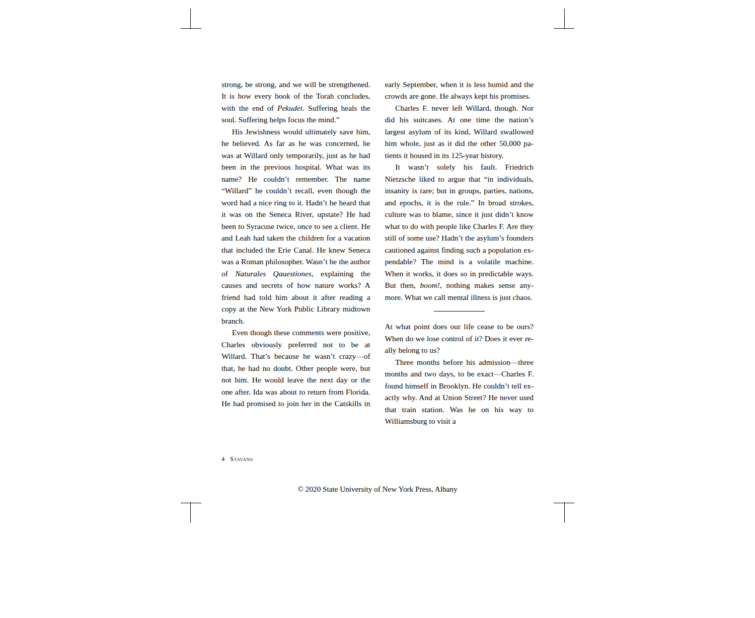strong, be strong, and we will be strengthened. It is how every book of the Torah concludes, with the end of Pekudei. Suffering heals the soul. Suffering helps focus the mind.”
His Jewishness would ultimately save him, he believed. As far as he was concerned, he was at Willard only temporarily, just as he had been in the previous hospital. What was its name? He couldn’t remember. The name “Willard” he couldn’t recall, even though the word had a nice ring to it. Hadn’t he heard that it was on the Seneca River, upstate? He had been to Syracuse twice, once to see a client. He and Leah had taken the children for a vacation that included the Erie Canal. He knew Seneca was a Roman philosopher. Wasn’t he the author of Naturales Qauestiones, explaining the causes and secrets of how nature works? A friend had told him about it after reading a copy at the New York Public Library midtown branch.
Even though these comments were positive, Charles obviously preferred not to be at Willard. That’s because he wasn’t crazy—of that, he had no doubt. Other people were, but not him. He would leave the next day or the one after. Ida was about to return from Florida. He had promised to join her in the Catskills in early September, when it is less humid and the crowds are gone. He always kept his promises.
Charles F. never left Willard, though. Nor did his suitcases. At one time the nation’s largest asylum of its kind, Willard swallowed him whole, just as it did the other 50,000 patients it housed in its 125-year history.
It wasn’t solely his fault. Friedrich Nietzsche liked to argue that “in individuals, insanity is rare; but in groups, parties, nations, and epochs, it is the rule.” In broad strokes, culture was to blame, since it just didn’t know what to do with people like Charles F. Are they still of some use? Hadn’t the asylum’s founders cautioned against finding such a population expendable? The mind is a volatile machine. When it works, it does so in predictable ways. But then, boom!, nothing makes sense anymore. What we call mental illness is just chaos.
At what point does our life cease to be ours? When do we lose control of it? Does it ever really belong to us?
Three months before his admission—three months and two days, to be exact—Charles F. found himself in Brooklyn. He couldn’t tell exactly why. And at Union Street? He never used that train station. Was he on his way to Williamsburg to visit a
4 Stavans
© 2020 State University of New York Press, Albany